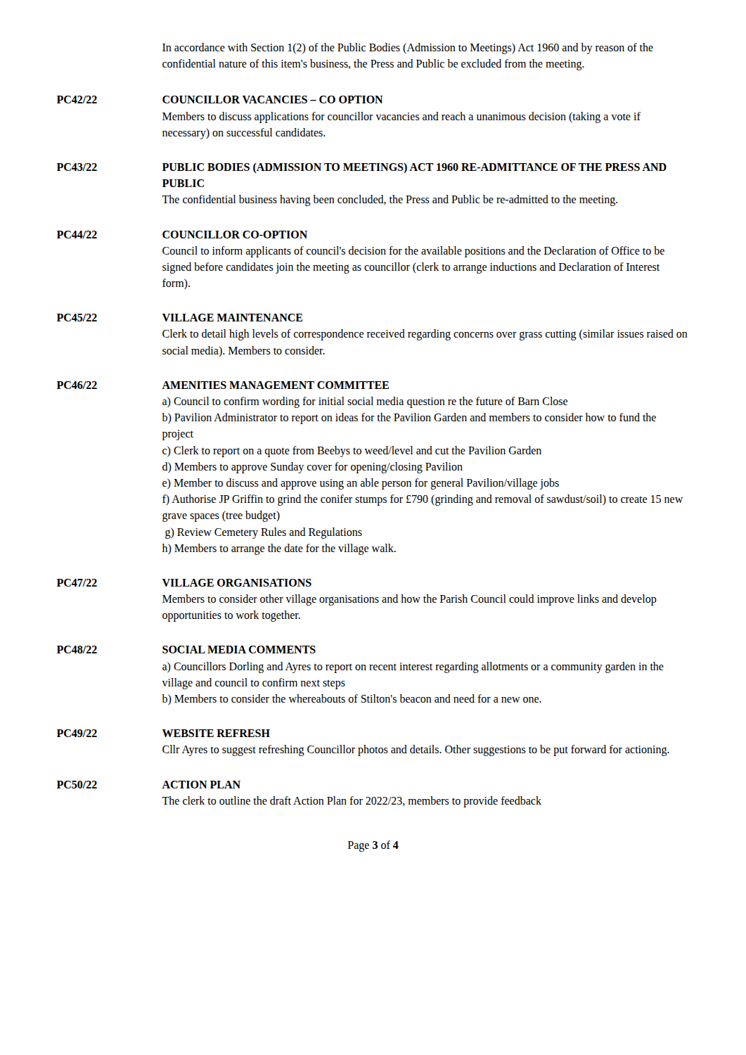In accordance with Section 1(2) of the Public Bodies (Admission to Meetings) Act 1960 and by reason of the confidential nature of this item's business, the Press and Public be excluded from the meeting.
PC42/22
COUNCILLOR VACANCIES – CO OPTION
Members to discuss applications for councillor vacancies and reach a unanimous decision (taking a vote if necessary) on successful candidates.
PC43/22
PUBLIC BODIES (ADMISSION TO MEETINGS) ACT 1960 RE-ADMITTANCE OF THE PRESS AND PUBLIC
The confidential business having been concluded, the Press and Public be re-admitted to the meeting.
PC44/22
COUNCILLOR CO-OPTION
Council to inform applicants of council's decision for the available positions and the Declaration of Office to be signed before candidates join the meeting as councillor (clerk to arrange inductions and Declaration of Interest form).
PC45/22
VILLAGE MAINTENANCE
Clerk to detail high levels of correspondence received regarding concerns over grass cutting (similar issues raised on social media). Members to consider.
PC46/22
AMENITIES MANAGEMENT COMMITTEE
a) Council to confirm wording for initial social media question re the future of Barn Close
b) Pavilion Administrator to report on ideas for the Pavilion Garden and members to consider how to fund the project
c) Clerk to report on a quote from Beebys to weed/level and cut the Pavilion Garden
d) Members to approve Sunday cover for opening/closing Pavilion
e) Member to discuss and approve using an able person for general Pavilion/village jobs
f) Authorise JP Griffin to grind the conifer stumps for £790 (grinding and removal of sawdust/soil) to create 15 new grave spaces (tree budget)
g) Review Cemetery Rules and Regulations
h) Members to arrange the date for the village walk.
PC47/22
VILLAGE ORGANISATIONS
Members to consider other village organisations and how the Parish Council could improve links and develop opportunities to work together.
PC48/22
SOCIAL MEDIA COMMENTS
a) Councillors Dorling and Ayres to report on recent interest regarding allotments or a community garden in the village and council to confirm next steps
b) Members to consider the whereabouts of Stilton's beacon and need for a new one.
PC49/22
WEBSITE REFRESH
Cllr Ayres to suggest refreshing Councillor photos and details. Other suggestions to be put forward for actioning.
PC50/22
ACTION PLAN
The clerk to outline the draft Action Plan for 2022/23, members to provide feedback
Page 3 of 4